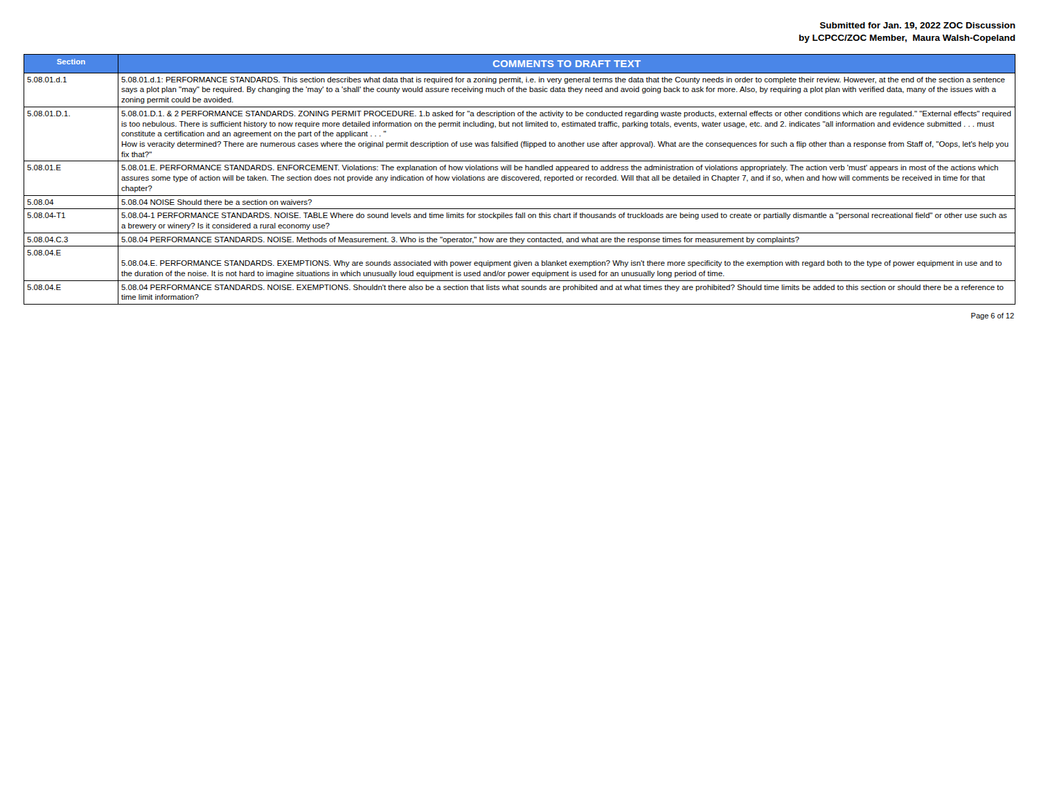Submitted for Jan. 19, 2022 ZOC Discussion
by LCPCC/ZOC Member, Maura Walsh-Copeland
| Section | COMMENTS TO DRAFT TEXT |
| --- | --- |
| 5.08.01.d.1 | 5.08.01.d.1: PERFORMANCE STANDARDS. This section describes what data that is required for a zoning permit, i.e. in very general terms the data that the County needs in order to complete their review. However, at the end of the section a sentence says a plot plan "may" be required. By changing the 'may' to a 'shall' the county would assure receiving much of the basic data they need and avoid going back to ask for more. Also, by requiring a plot plan with verified data, many of the issues with a zoning permit could be avoided. |
| 5.08.01.D.1. | 5.08.01.D.1. & 2 PERFORMANCE STANDARDS. ZONING PERMIT PROCEDURE. 1.b asked for "a description of the activity to be conducted regarding waste products, external effects or other conditions which are regulated." "External effects" required is too nebulous. There is sufficient history to now require more detailed information on the permit including, but not limited to, estimated traffic, parking totals, events, water usage, etc. and 2. indicates "all information and evidence submitted . . . must constitute a certification and an agreement on the part of the applicant . . . " How is veracity determined? There are numerous cases where the original permit description of use was falsified (flipped to another use after approval). What are the consequences for such a flip other than a response from Staff of, "Oops, let's help you fix that?" |
| 5.08.01.E | 5.08.01.E. PERFORMANCE STANDARDS. ENFORCEMENT. Violations: The explanation of how violations will be handled appeared to address the administration of violations appropriately. The action verb 'must' appears in most of the actions which assures some type of action will be taken. The section does not provide any indication of how violations are discovered, reported or recorded. Will that all be detailed in Chapter 7, and if so, when and how will comments be received in time for that chapter? |
| 5.08.04 | 5.08.04 NOISE Should there be a section on waivers? |
| 5.08.04-T1 | 5.08.04-1 PERFORMANCE STANDARDS. NOISE. TABLE Where do sound levels and time limits for stockpiles fall on this chart if thousands of truckloads are being used to create or partially dismantle a "personal recreational field" or other use such as a brewery or winery? Is it considered a rural economy use? |
| 5.08.04.C.3 | 5.08.04 PERFORMANCE STANDARDS. NOISE. Methods of Measurement. 3. Who is the "operator," how are they contacted, and what are the response times for measurement by complaints? |
| 5.08.04.E | 5.08.04.E. PERFORMANCE STANDARDS. EXEMPTIONS. Why are sounds associated with power equipment given a blanket exemption? Why isn't there more specificity to the exemption with regard both to the type of power equipment in use and to the duration of the noise. It is not hard to imagine situations in which unusually loud equipment is used and/or power equipment is used for an unusually long period of time. |
| 5.08.04.E | 5.08.04 PERFORMANCE STANDARDS. NOISE. EXEMPTIONS. Shouldn't there also be a section that lists what sounds are prohibited and at what times they are prohibited? Should time limits be added to this section or should there be a reference to time limit information? |
Page 6 of 12